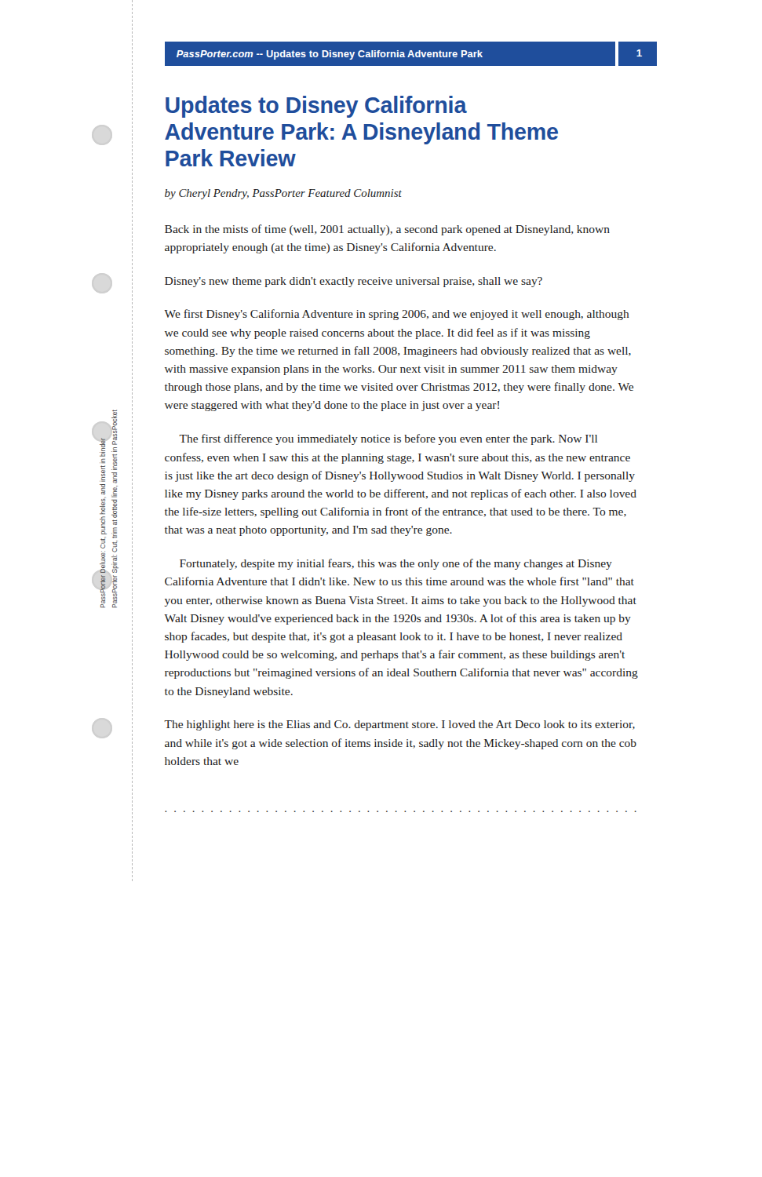PassPorter Deluxe: Cut, punch holes, and insert in binder
PassPorter Spiral: Cut, trim at dotted line, and insert in PassPocket
PassPorter.com -- Updates to Disney California Adventure Park
1
Updates to Disney California
Adventure Park: A Disneyland Theme
Park Review
by Cheryl Pendry, PassPorter Featured Columnist
Back in the mists of time (well, 2001 actually), a second park opened at Disneyland, known appropriately enough (at the time) as Disney's California Adventure.
Disney's new theme park didn't exactly receive universal praise, shall we say?
We first Disney's California Adventure in spring 2006, and we enjoyed it well enough, although we could see why people raised concerns about the place. It did feel as if it was missing something. By the time we returned in fall 2008, Imagineers had obviously realized that as well, with massive expansion plans in the works. Our next visit in summer 2011 saw them midway through those plans, and by the time we visited over Christmas 2012, they were finally done. We were staggered with what they'd done to the place in just over a year!
The first difference you immediately notice is before you even enter the park. Now I'll confess, even when I saw this at the planning stage, I wasn't sure about this, as the new entrance is just like the art deco design of Disney's Hollywood Studios in Walt Disney World. I personally like my Disney parks around the world to be different, and not replicas of each other. I also loved the life-size letters, spelling out California in front of the entrance, that used to be there. To me, that was a neat photo opportunity, and I'm sad they're gone.
Fortunately, despite my initial fears, this was the only one of the many changes at Disney California Adventure that I didn't like. New to us this time around was the whole first "land" that you enter, otherwise known as Buena Vista Street. It aims to take you back to the Hollywood that Walt Disney would've experienced back in the 1920s and 1930s. A lot of this area is taken up by shop facades, but despite that, it's got a pleasant look to it. I have to be honest, I never realized Hollywood could be so welcoming, and perhaps that's a fair comment, as these buildings aren't reproductions but "reimagined versions of an ideal Southern California that never was" according to the Disneyland website.
The highlight here is the Elias and Co. department store. I loved the Art Deco look to its exterior, and while it's got a wide selection of items inside it, sadly not the Mickey-shaped corn on the cob holders that we
. . . . . . . . . . . . . . . . . . . . . . . . . . . . . . . . . . . . . . . . . . . . . . . . . . . . . . . . . . . . . .